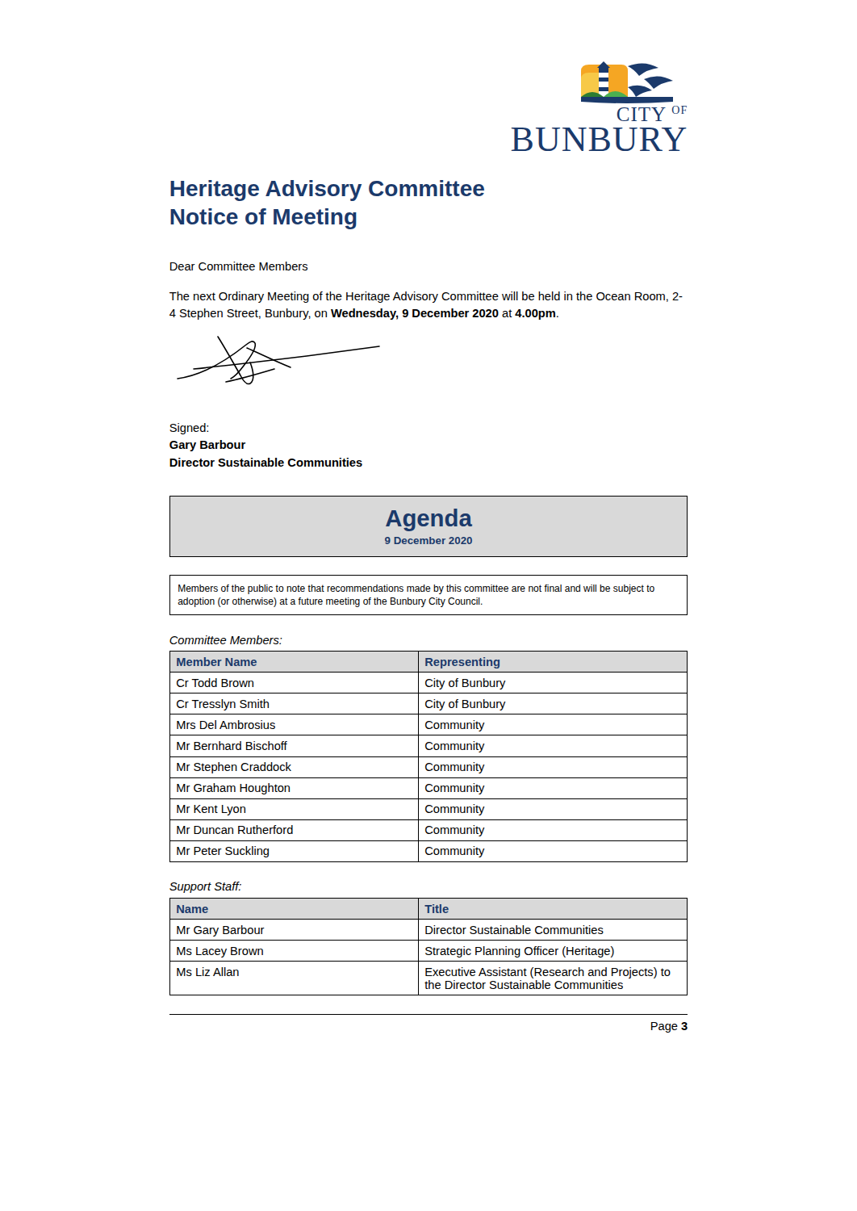CITY OF
BUNBURY
Heritage Advisory Committee
Notice of Meeting
Dear Committee Members
The next Ordinary Meeting of the Heritage Advisory Committee will be held in the Ocean Room, 2-4 Stephen Street, Bunbury, on Wednesday, 9 December 2020 at 4.00pm.
Signed:
Gary Barbour
Director Sustainable Communities
Agenda
9 December 2020
Members of the public to note that recommendations made by this committee are not final and will be subject to adoption (or otherwise) at a future meeting of the Bunbury City Council.
Committee Members:
| Member Name | Representing |
| --- | --- |
| Cr Todd Brown | City of Bunbury |
| Cr Tresslyn Smith | City of Bunbury |
| Mrs Del Ambrosius | Community |
| Mr Bernhard Bischoff | Community |
| Mr Stephen Craddock | Community |
| Mr Graham Houghton | Community |
| Mr Kent Lyon | Community |
| Mr Duncan Rutherford | Community |
| Mr Peter Suckling | Community |
Support Staff:
| Name | Title |
| --- | --- |
| Mr Gary Barbour | Director Sustainable Communities |
| Ms Lacey Brown | Strategic Planning Officer (Heritage) |
| Ms Liz Allan | Executive Assistant (Research and Projects) to the Director Sustainable Communities |
Page 3